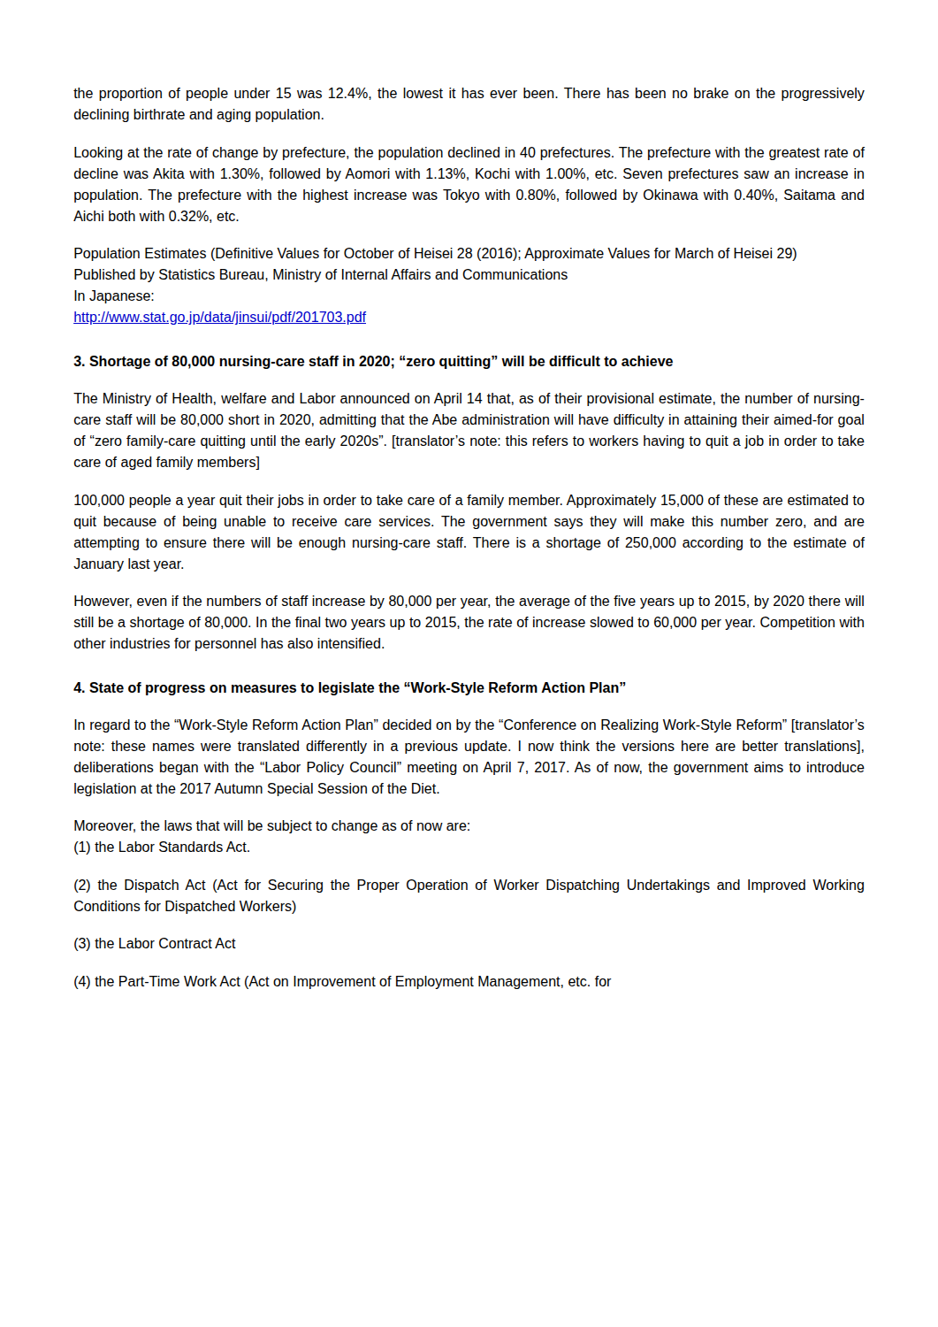the proportion of people under 15 was 12.4%, the lowest it has ever been. There has been no brake on the progressively declining birthrate and aging population.
Looking at the rate of change by prefecture, the population declined in 40 prefectures. The prefecture with the greatest rate of decline was Akita with 1.30%, followed by Aomori with 1.13%, Kochi with 1.00%, etc. Seven prefectures saw an increase in population. The prefecture with the highest increase was Tokyo with 0.80%, followed by Okinawa with 0.40%, Saitama and Aichi both with 0.32%, etc.
Population Estimates (Definitive Values for October of Heisei 28 (2016); Approximate Values for March of Heisei 29)
Published by Statistics Bureau, Ministry of Internal Affairs and Communications
In Japanese:
http://www.stat.go.jp/data/jinsui/pdf/201703.pdf
3. Shortage of 80,000 nursing-care staff in 2020; “zero quitting” will be difficult to achieve
The Ministry of Health, welfare and Labor announced on April 14 that, as of their provisional estimate, the number of nursing-care staff will be 80,000 short in 2020, admitting that the Abe administration will have difficulty in attaining their aimed-for goal of “zero family-care quitting until the early 2020s”. [translator’s note: this refers to workers having to quit a job in order to take care of aged family members]
100,000 people a year quit their jobs in order to take care of a family member. Approximately 15,000 of these are estimated to quit because of being unable to receive care services. The government says they will make this number zero, and are attempting to ensure there will be enough nursing-care staff. There is a shortage of 250,000 according to the estimate of January last year.
However, even if the numbers of staff increase by 80,000 per year, the average of the five years up to 2015, by 2020 there will still be a shortage of 80,000. In the final two years up to 2015, the rate of increase slowed to 60,000 per year. Competition with other industries for personnel has also intensified.
4. State of progress on measures to legislate the “Work-Style Reform Action Plan”
In regard to the “Work-Style Reform Action Plan” decided on by the “Conference on Realizing Work-Style Reform” [translator’s note: these names were translated differently in a previous update. I now think the versions here are better translations], deliberations began with the “Labor Policy Council” meeting on April 7, 2017. As of now, the government aims to introduce legislation at the 2017 Autumn Special Session of the Diet.
Moreover, the laws that will be subject to change as of now are:
(1) the Labor Standards Act.
(2) the Dispatch Act (Act for Securing the Proper Operation of Worker Dispatching Undertakings and Improved Working Conditions for Dispatched Workers)
(3) the Labor Contract Act
(4) the Part-Time Work Act (Act on Improvement of Employment Management, etc. for